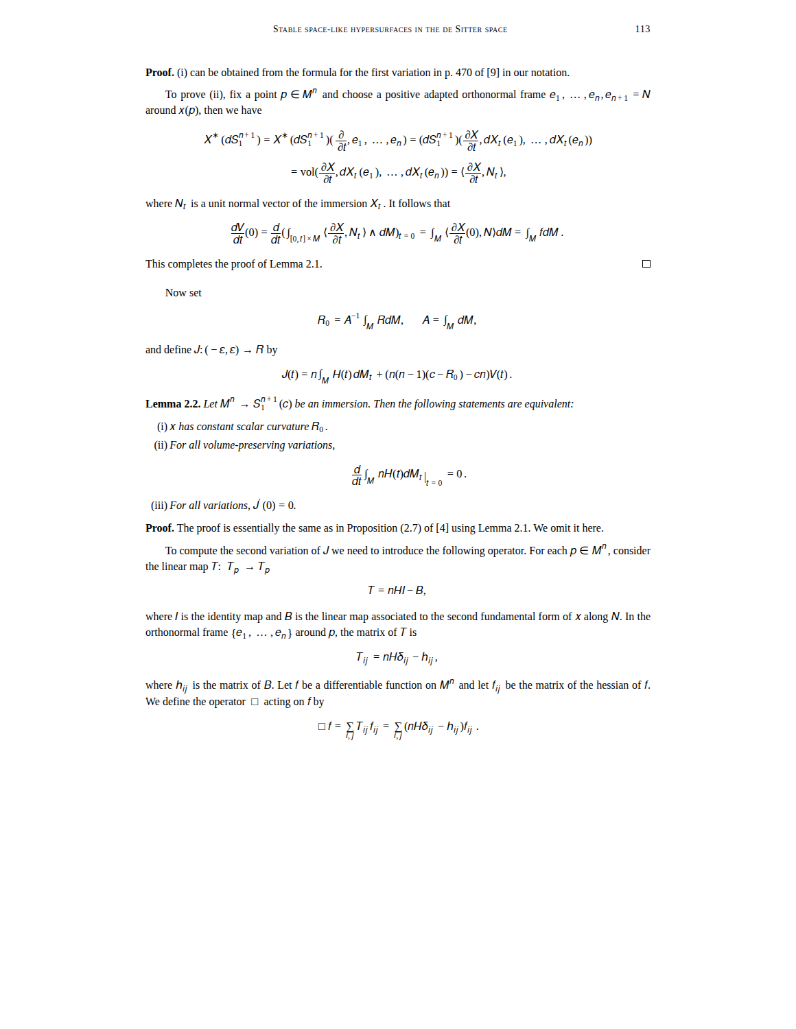Stable space-like hypersurfaces in the de Sitter space 113
Proof. (i) can be obtained from the formula for the first variation in p. 470 of [9] in our notation.
To prove (ii), fix a point p∈Mn and choose a positive adapted orthonormal frame e1,…,en,en+1=N around x(p), then we have
X∗ (dS1n+1) = X∗ (dS1n+1) ( ∂∂t ,e1,…,en ) = (dS1n+1) ( ∂X∂t ,dXt(e1) ,…, dXt(en) )
= vol ( ∂X∂t ,dXt(e1) ,…, dXt(en) ) = ⟨ ∂X∂t ,Nt ⟩ ,
where Nt is a unit normal vector of the immersion Xt. It follows that
dVdt (0) = ddt ( ∫[0,t]×M ⟨ ∂X∂t ,Nt ⟩ ∧dM ) t=0 = ∫M ⟨ ∂X∂t (0) ,N ⟩ dM = ∫M fdM .
This completes the proof of Lemma 2.1.
Now set
R0 = A−1 ∫M RdM , A = ∫M dM ,
and define J:(−ε,ε)→R by
J(t) = n ∫M H(t) dMt + ( n(n−1) (c−R0) −cn ) V(t) .
Lemma 2.2. Let Mn→S1n+1(c) be an immersion. Then the following statements are equivalent:
(i) x has constant scalar curvature R0.
(ii) For all volume-preserving variations,
ddt ∫M nH(t) dMt |t=0 =0.
(iii) For all variations, J′(0)=0.
Proof. The proof is essentially the same as in Proposition (2.7) of [4] using Lemma 2.1. We omit it here.
To compute the second variation of J we need to introduce the following operator. For each p∈Mn, consider the linear map T:Tp→Tp
T=nHI−B,
where I is the identity map and B is the linear map associated to the second fundamental form of x along N. In the orthonormal frame {e1,…,en} around p, the matrix of T is
Tij = nHδij − hij ,
where hij is the matrix of B. Let f be a differentiable function on Mn and let fij be the matrix of the hessian of f. We define the operator □ acting on f by
□f = ∑i,j Tij fij = ∑i,j ( nHδij − hij ) fij .